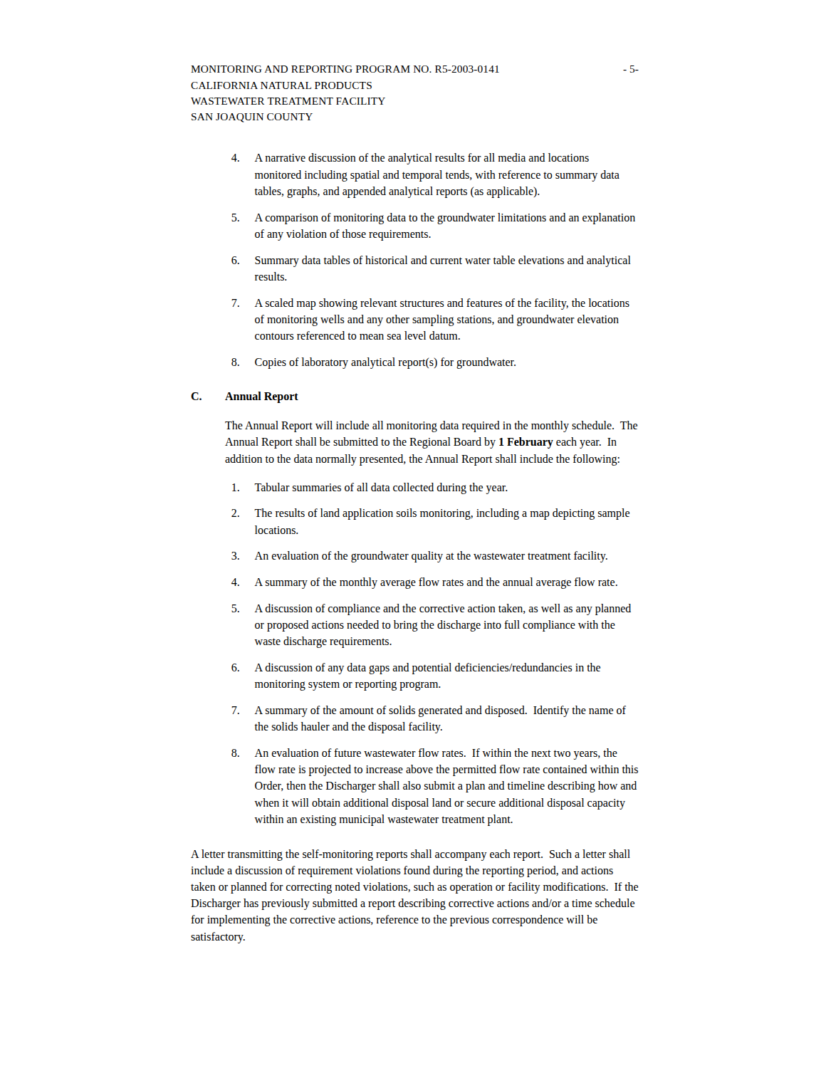- 5-
Monitoring and Reporting Program No. R5-2003-0141
California Natural Products
Wastewater Treatment Facility
San Joaquin County
4. A narrative discussion of the analytical results for all media and locations monitored including spatial and temporal tends, with reference to summary data tables, graphs, and appended analytical reports (as applicable).
5. A comparison of monitoring data to the groundwater limitations and an explanation of any violation of those requirements.
6. Summary data tables of historical and current water table elevations and analytical results.
7. A scaled map showing relevant structures and features of the facility, the locations of monitoring wells and any other sampling stations, and groundwater elevation contours referenced to mean sea level datum.
8. Copies of laboratory analytical report(s) for groundwater.
C. Annual Report
The Annual Report will include all monitoring data required in the monthly schedule. The Annual Report shall be submitted to the Regional Board by 1 February each year. In addition to the data normally presented, the Annual Report shall include the following:
1. Tabular summaries of all data collected during the year.
2. The results of land application soils monitoring, including a map depicting sample locations.
3. An evaluation of the groundwater quality at the wastewater treatment facility.
4. A summary of the monthly average flow rates and the annual average flow rate.
5. A discussion of compliance and the corrective action taken, as well as any planned or proposed actions needed to bring the discharge into full compliance with the waste discharge requirements.
6. A discussion of any data gaps and potential deficiencies/redundancies in the monitoring system or reporting program.
7. A summary of the amount of solids generated and disposed. Identify the name of the solids hauler and the disposal facility.
8. An evaluation of future wastewater flow rates. If within the next two years, the flow rate is projected to increase above the permitted flow rate contained within this Order, then the Discharger shall also submit a plan and timeline describing how and when it will obtain additional disposal land or secure additional disposal capacity within an existing municipal wastewater treatment plant.
A letter transmitting the self-monitoring reports shall accompany each report. Such a letter shall include a discussion of requirement violations found during the reporting period, and actions taken or planned for correcting noted violations, such as operation or facility modifications. If the Discharger has previously submitted a report describing corrective actions and/or a time schedule for implementing the corrective actions, reference to the previous correspondence will be satisfactory.